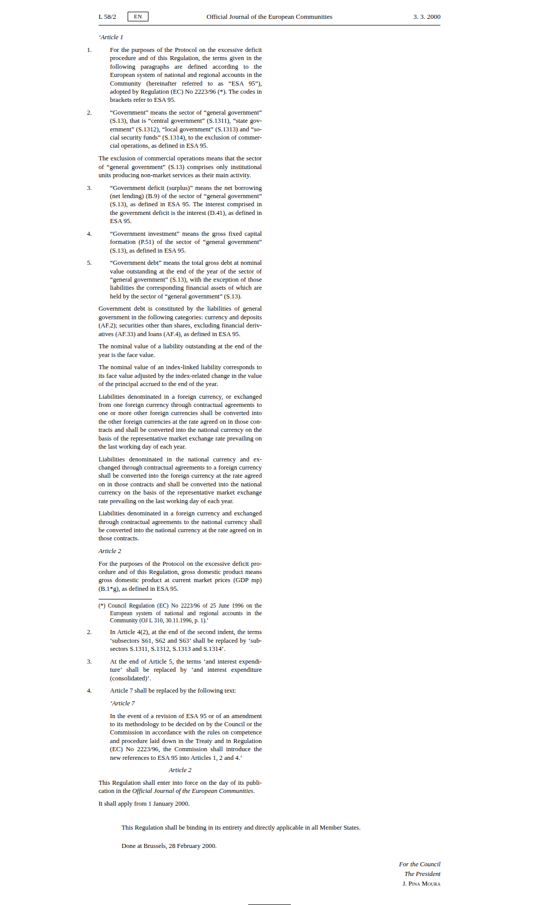L 58/2 EN
Official Journal of the European Communities
3. 3. 2000
‘Article 1
1. For the purposes of the Protocol on the excessive deficit procedure and of this Regulation, the terms given in the following paragraphs are defined according to the European system of national and regional accounts in the Community (hereinafter referred to as “ESA 95”), adopted by Regulation (EC) No 2223/96 (*). The codes in brackets refer to ESA 95.
2.“Government” means the sector of “general government” (S.13), that is “central government” (S.1311), “state government” (S.1312), “local government” (S.1313) and “social security funds” (S.1314), to the exclusion of commercial operations, as defined in ESA 95.
The exclusion of commercial operations means that the sector of “general government” (S.13) comprises only institutional units producing non-market services as their main activity.
3.“Government deficit (surplus)” means the net borrowing (net lending) (B.9) of the sector of “general government” (S.13), as defined in ESA 95. The interest comprised in the government deficit is the interest (D.41), as defined in ESA 95.
4.“Government investment” means the gross fixed capital formation (P.51) of the sector of “general government” (S.13), as defined in ESA 95.
5.“Government debt” means the total gross debt at nominal value outstanding at the end of the year of the sector of “general government” (S.13), with the exception of those liabilities the corresponding financial assets of which are held by the sector of “general government” (S.13).
Government debt is constituted by the liabilities of general government in the following categories: currency and deposits (AF.2); securities other than shares, excluding financial derivatives (AF.33) and loans (AF.4), as defined in ESA 95.
The nominal value of a liability outstanding at the end of the year is the face value.
The nominal value of an index-linked liability corresponds to its face value adjusted by the index-related change in the value of the principal accrued to the end of the year.
Liabilities denominated in a foreign currency, or exchanged from one foreign currency through contractual agreements to one or more other foreign currencies shall be converted into the other foreign currencies at the rate agreed on in those contracts and shall be converted into the national currency on the basis of the representative market exchange rate prevailing on the last working day of each year.
Liabilities denominated in the national currency and exchanged through contractual agreements to a foreign currency shall be converted into the foreign currency at the rate agreed on in those contracts and shall be converted into the national currency on the basis of the representative market exchange rate prevailing on the last working day of each year.
Liabilities denominated in a foreign currency and exchanged through contractual agreements to the national currency shall be converted into the national currency at the rate agreed on in those contracts.
Article 2
For the purposes of the Protocol on the excessive deficit procedure and of this Regulation, gross domestic product means gross domestic product at current market prices (GDP mp) (B.1*g), as defined in ESA 95.
(*) Council Regulation (EC) No 2223/96 of 25 June 1996 on the European system of national and regional accounts in the Community (OJ L 310, 30.11.1996, p. 1).’
2. In Article 4(2), at the end of the second indent, the terms ‘subsectors S61, S62 and S63’ shall be replaced by ‘subsectors S.1311, S.1312, S.1313 and S.1314’.
3. At the end of Article 5, the terms ‘and interest expenditure’ shall be replaced by ‘and interest expenditure (consolidated)’.
4. Article 7 shall be replaced by the following text:
‘Article 7
In the event of a revision of ESA 95 or of an amendment to its methodology to be decided on by the Council or the Commission in accordance with the rules on competence and procedure laid down in the Treaty and in Regulation (EC) No 2223/96, the Commission shall introduce the new references to ESA 95 into Articles 1, 2 and 4.’
Article 2
This Regulation shall enter into force on the day of its publication in the Official Journal of the European Communities.
It shall apply from 1 January 2000.
This Regulation shall be binding in its entirety and directly applicable in all Member States.
Done at Brussels, 28 February 2000.
For the Council
The President
J. Pina Moura